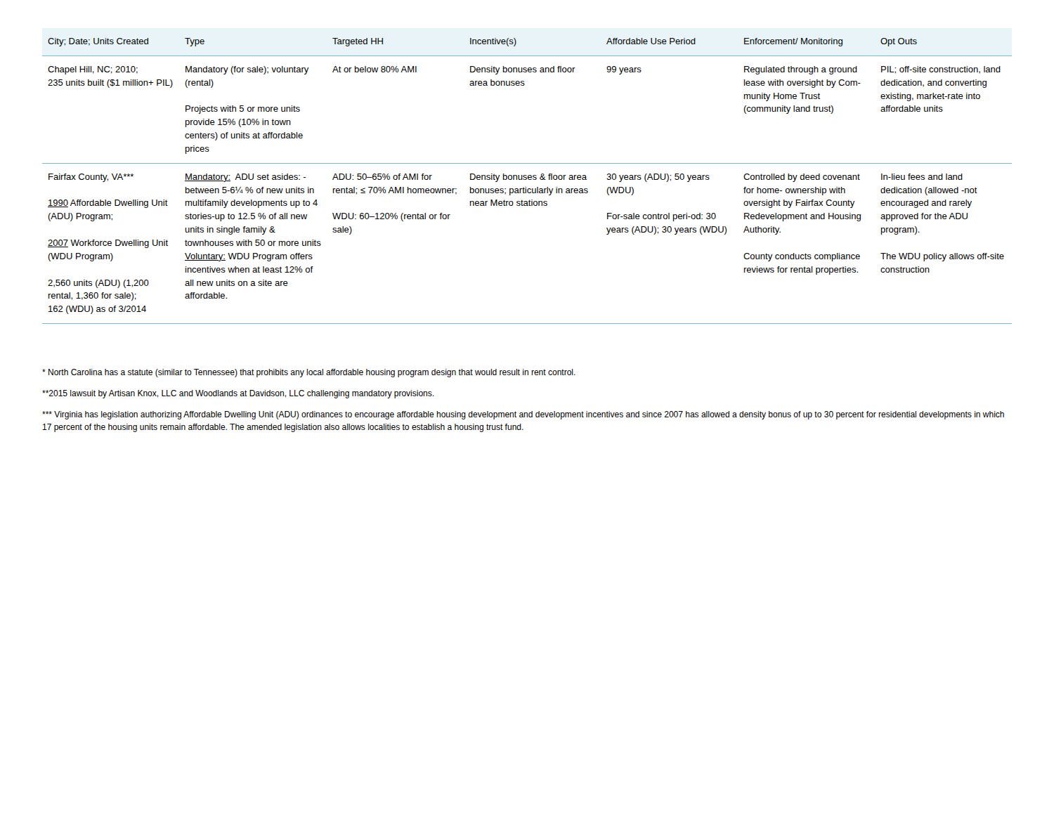| City; Date; Units Created | Type | Targeted HH | Incentive(s) | Affordable Use Period | Enforcement/ Monitoring | Opt Outs |
| --- | --- | --- | --- | --- | --- | --- |
| Chapel Hill, NC; 2010; 235 units built ($1 million+ PIL) | Mandatory (for sale); voluntary (rental) Projects with 5 or more units provide 15% (10% in town centers) of units at affordable prices | At or below 80% AMI | Density bonuses and floor area bonuses | 99 years | Regulated through a ground lease with oversight by Com-munity Home Trust (community land trust) | PIL; off-site construction, land dedication, and converting existing, market-rate into affordable units |
| Fairfax County, VA*** 1990 Affordable Dwelling Unit (ADU) Program; 2007 Workforce Dwelling Unit (WDU Program) 2,560 units (ADU) (1,200 rental, 1,360 for sale); 162 (WDU) as of 3/2014 | Mandatory: ADU set asides: -between 5-6¼ % of new units in multifamily developments up to 4 stories-up to 12.5 % of all new units in single family & townhouses with 50 or more units Voluntary: WDU Program offers incentives when at least 12% of all new units on a site are affordable. | ADU: 50–65% of AMI for rental; ≤ 70% AMI homeowner; WDU: 60–120% (rental or for sale) | Density bonuses & floor area bonuses; particularly in areas near Metro stations | 30 years (ADU); 50 years (WDU) For-sale control peri-od: 30 years (ADU); 30 years (WDU) | Controlled by deed covenant for home- ownership with oversight by Fairfax County Redevelopment and Housing Authority. County conducts compliance reviews for rental properties. | In-lieu fees and land dedication (allowed -not encouraged and rarely approved for the ADU program). The WDU policy allows off-site construction |
* North Carolina has a statute (similar to Tennessee) that prohibits any local affordable housing program design that would result in rent control.
**2015 lawsuit by Artisan Knox, LLC and Woodlands at Davidson, LLC challenging mandatory provisions.
*** Virginia has legislation authorizing Affordable Dwelling Unit (ADU) ordinances to encourage affordable housing development and development incentives and since 2007 has allowed a density bonus of up to 30 percent for residential developments in which 17 percent of the housing units remain affordable. The amended legislation also allows localities to establish a housing trust fund.